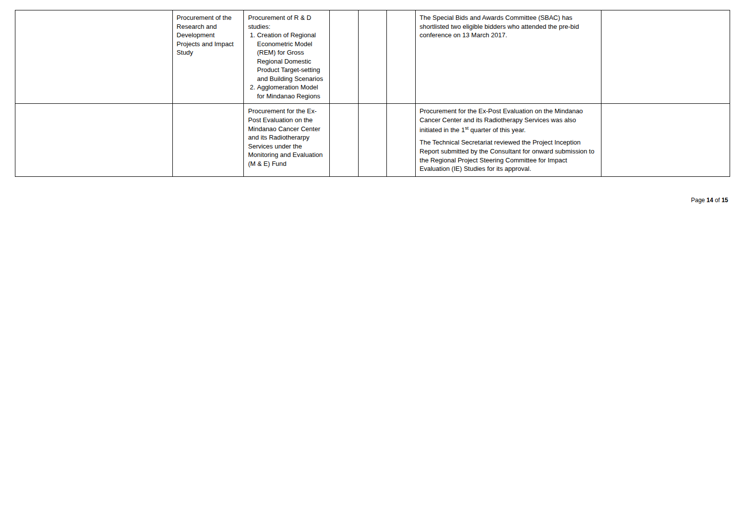| | Procurement of the Research and Development Projects and Impact Study | Procurement of R & D studies: Creation of Regional Econometric Model (REM) for Gross Regional Domestic Product Target-setting and Building Scenarios Agglomeration Model for Mindanao Regions | | | | The Special Bids and Awards Committee (SBAC) has shortlisted two eligible bidders who attended the pre-bid conference on 13 March 2017. | |
| | | Procurement for the Ex-Post Evaluation on the Mindanao Cancer Center and its Radiotherarpy Services under the Monitoring and Evaluation (M & E) Fund | | | | Procurement for the Ex-Post Evaluation on the Mindanao Cancer Center and its Radiotherapy Services was also initiated in the 1 st quarter of this year. The Technical Secretariat reviewed the Project Inception Report submitted by the Consultant for onward submission to the Regional Project Steering Committee for Impact Evaluation (IE) Studies for its approval. | |
Page 14 of 15